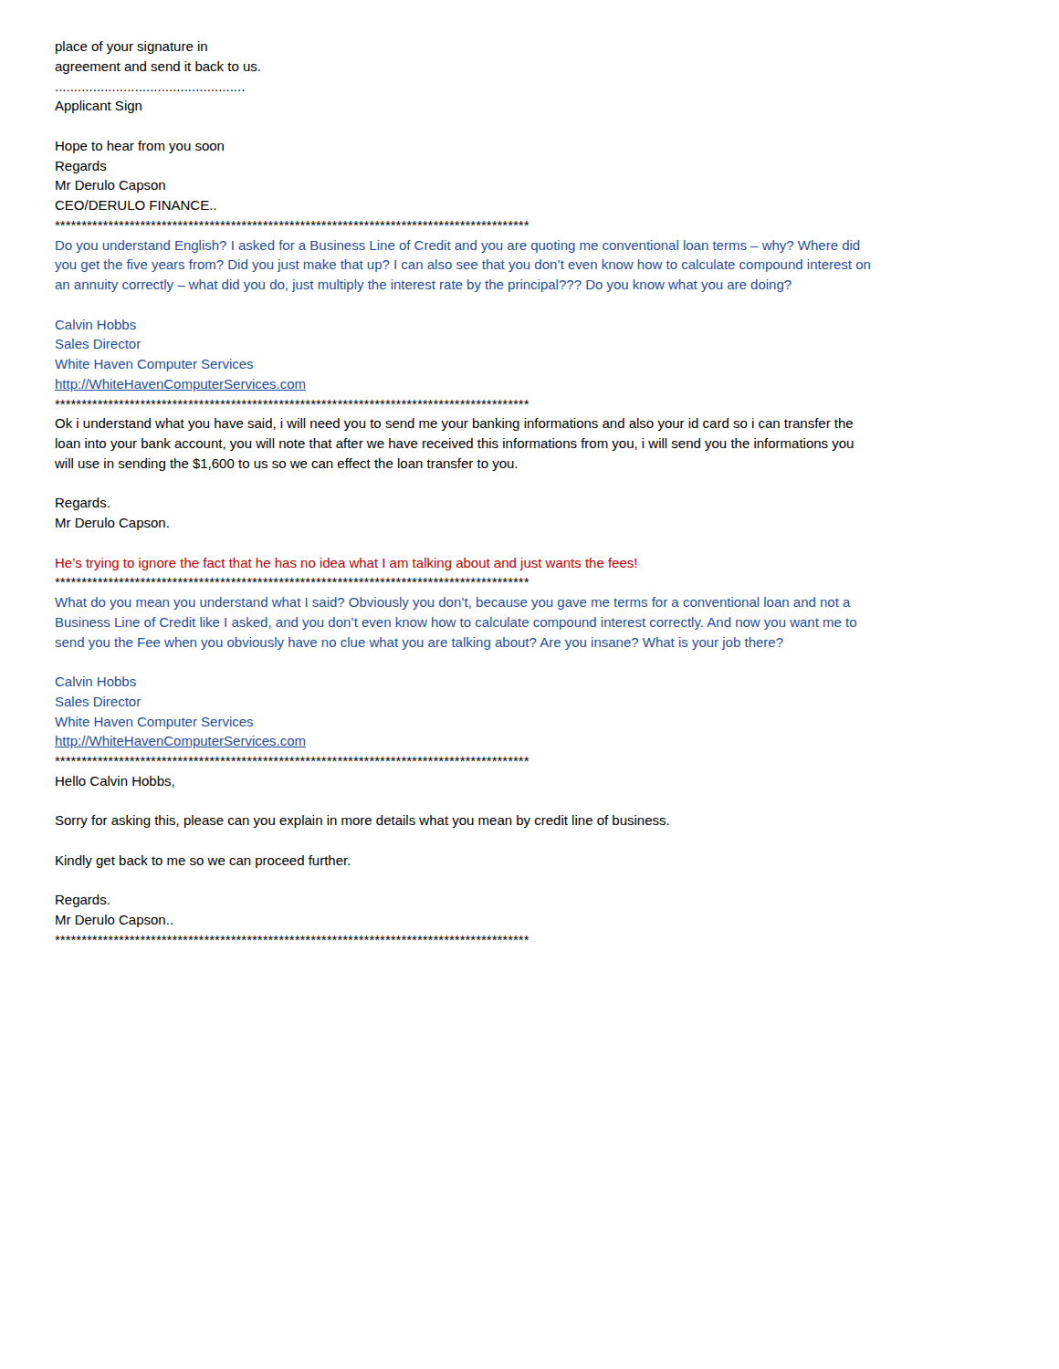place of your signature in
agreement and send it back to us.
..................................................
Applicant Sign
Hope to hear from you soon
Regards
Mr Derulo Capson
CEO/DERULO FINANCE..
*****************************************************************************************
Do you understand English? I asked for a Business Line of Credit and you are quoting me conventional loan terms – why? Where did you get the five years from? Did you just make that up? I can also see that you don’t even know how to calculate compound interest on an annuity correctly – what did you do, just multiply the interest rate by the principal??? Do you know what you are doing?
Calvin Hobbs
Sales Director
White Haven Computer Services
http://WhiteHavenComputerServices.com
*****************************************************************************************
Ok i understand what you have said, i will need you to send me your banking informations and also your id card so i can transfer the loan into your bank account, you will note that after we have received this informations from you, i will send you the informations you will use in sending the $1,600 to us so we can effect the loan transfer to you.
Regards.
Mr Derulo Capson.
He’s trying to ignore the fact that he has no idea what I am talking about and just wants the fees!
*****************************************************************************************
What do you mean you understand what I said? Obviously you don’t, because you gave me terms for a conventional loan and not a Business Line of Credit like I asked, and you don’t even know how to calculate compound interest correctly. And now you want me to send you the Fee when you obviously have no clue what you are talking about? Are you insane? What is your job there?
Calvin Hobbs
Sales Director
White Haven Computer Services
http://WhiteHavenComputerServices.com
*****************************************************************************************
Hello Calvin Hobbs,
Sorry for asking this, please can you explain in more details what you mean by credit line of business.
Kindly get back to me so we can proceed further.
Regards.
Mr Derulo Capson..
*****************************************************************************************